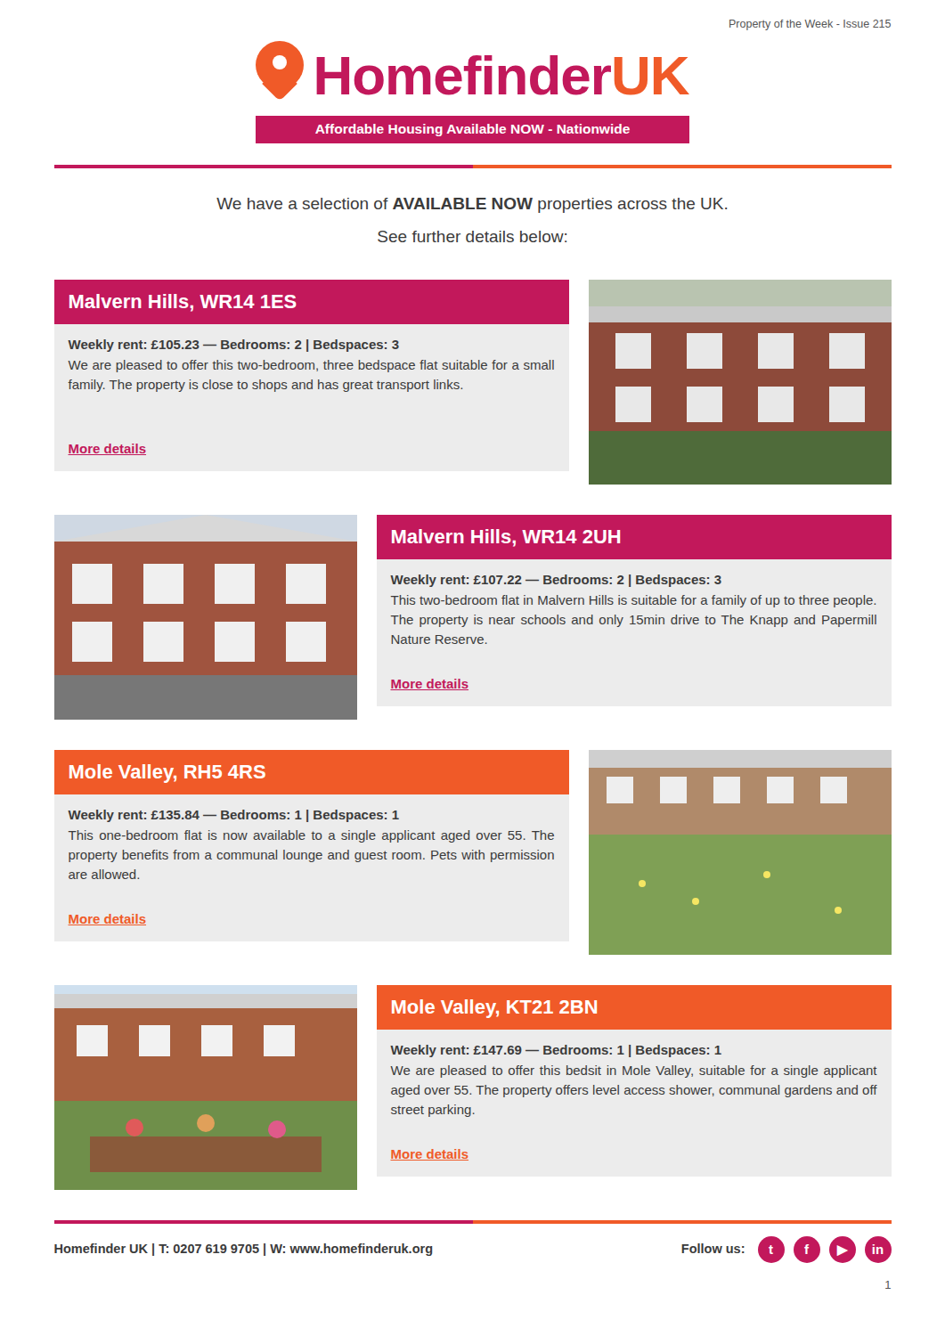Property of the Week - Issue 215
Home finder UK
Affordable Housing Available NOW - Nationwide
We have a selection of AVAILABLE NOW properties across the UK.
See further details below:
Malvern Hills, WR14 1ES
Weekly rent: £105.23 — Bedrooms: 2 | Bedspaces: 3
We are pleased to offer this two-bedroom, three bedspace flat suitable for a small family. The property is close to shops and has great transport links.
More details
Malvern Hills, WR14 2UH
Weekly rent: £107.22 — Bedrooms: 2 | Bedspaces: 3
This two-bedroom flat in Malvern Hills is suitable for a family of up to three people. The property is near schools and only 15min drive to The Knapp and Papermill Nature Reserve.
More details
Mole Valley, RH5 4RS
Weekly rent: £135.84 — Bedrooms: 1 | Bedspaces: 1
This one-bedroom flat is now available to a single applicant aged over 55. The property benefits from a communal lounge and guest room. Pets with permission are allowed.
More details
Mole Valley, KT21 2BN
Weekly rent: £147.69 — Bedrooms: 1 | Bedspaces: 1
We are pleased to offer this bedsit in Mole Valley, suitable for a single applicant aged over 55. The property offers level access shower, communal gardens and off street parking.
More details
Homefinder UK | T: 0207 619 9705 | W: www.homefinderuk.org
Follow us: t f ▶ in
1